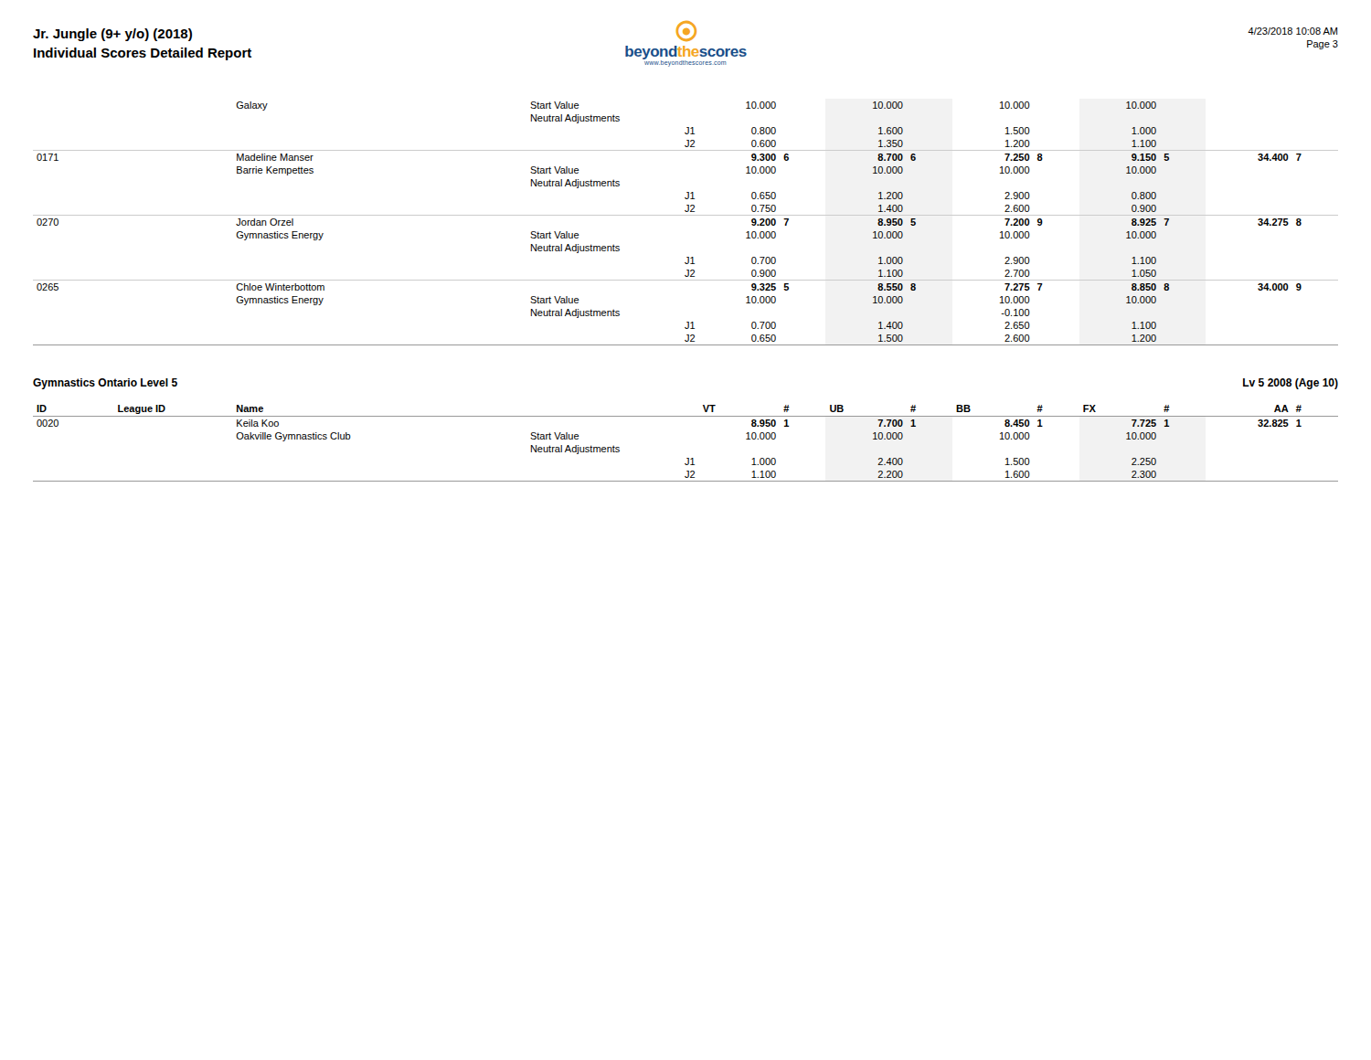Jr. Jungle (9+ y/o) (2018)
Individual Scores Detailed Report
⦿
beyond the scores
www.beyondthescores.com
4/23/2018 10:08 AM
Page 3
| | | Galaxy | Start Value | 10.000 | | 10.000 | | 10.000 | | 10.000 | | | |
| | | | Neutral Adjustments | | | | | | | | | | |
| | | | J1 | 0.800 | | 1.600 | | 1.500 | | 1.000 | | | |
| | | | J2 | 0.600 | | 1.350 | | 1.200 | | 1.100 | | | |
| 0171 | | Madeline Manser | | 9.300 | 6 | 8.700 | 6 | 7.250 | 8 | 9.150 | 5 | 34.400 | 7 |
| | | Barrie Kempettes | Start Value | 10.000 | | 10.000 | | 10.000 | | 10.000 | | | |
| | | | Neutral Adjustments | | | | | | | | | | |
| | | | J1 | 0.650 | | 1.200 | | 2.900 | | 0.800 | | | |
| | | | J2 | 0.750 | | 1.400 | | 2.600 | | 0.900 | | | |
| 0270 | | Jordan Orzel | | 9.200 | 7 | 8.950 | 5 | 7.200 | 9 | 8.925 | 7 | 34.275 | 8 |
| | | Gymnastics Energy | Start Value | 10.000 | | 10.000 | | 10.000 | | 10.000 | | | |
| | | | Neutral Adjustments | | | | | | | | | | |
| | | | J1 | 0.700 | | 1.000 | | 2.900 | | 1.100 | | | |
| | | | J2 | 0.900 | | 1.100 | | 2.700 | | 1.050 | | | |
| 0265 | | Chloe Winterbottom | | 9.325 | 5 | 8.550 | 8 | 7.275 | 7 | 8.850 | 8 | 34.000 | 9 |
| | | Gymnastics Energy | Start Value | 10.000 | | 10.000 | | 10.000 | | 10.000 | | | |
| | | | Neutral Adjustments | | | | | -0.100 | | | | | |
| | | | J1 | 0.700 | | 1.400 | | 2.650 | | 1.100 | | | |
| | | | J2 | 0.650 | | 1.500 | | 2.600 | | 1.200 | | | |
Gymnastics Ontario Level 5 Lv 5 2008 (Age 10)
| ID | League ID | Name | | VT | # | UB | # | BB | # | FX | # | AA | # |
| --- | --- | --- | --- | --- | --- | --- | --- | --- | --- | --- | --- | --- | --- |
| 0020 | | Keila Koo | | 8.950 | 1 | 7.700 | 1 | 8.450 | 1 | 7.725 | 1 | 32.825 | 1 |
| | | Oakville Gymnastics Club | Start Value | 10.000 | | 10.000 | | 10.000 | | 10.000 | | | |
| | | | Neutral Adjustments | | | | | | | | | | |
| | | | J1 | 1.000 | | 2.400 | | 1.500 | | 2.250 | | | |
| | | | J2 | 1.100 | | 2.200 | | 1.600 | | 2.300 | | | |